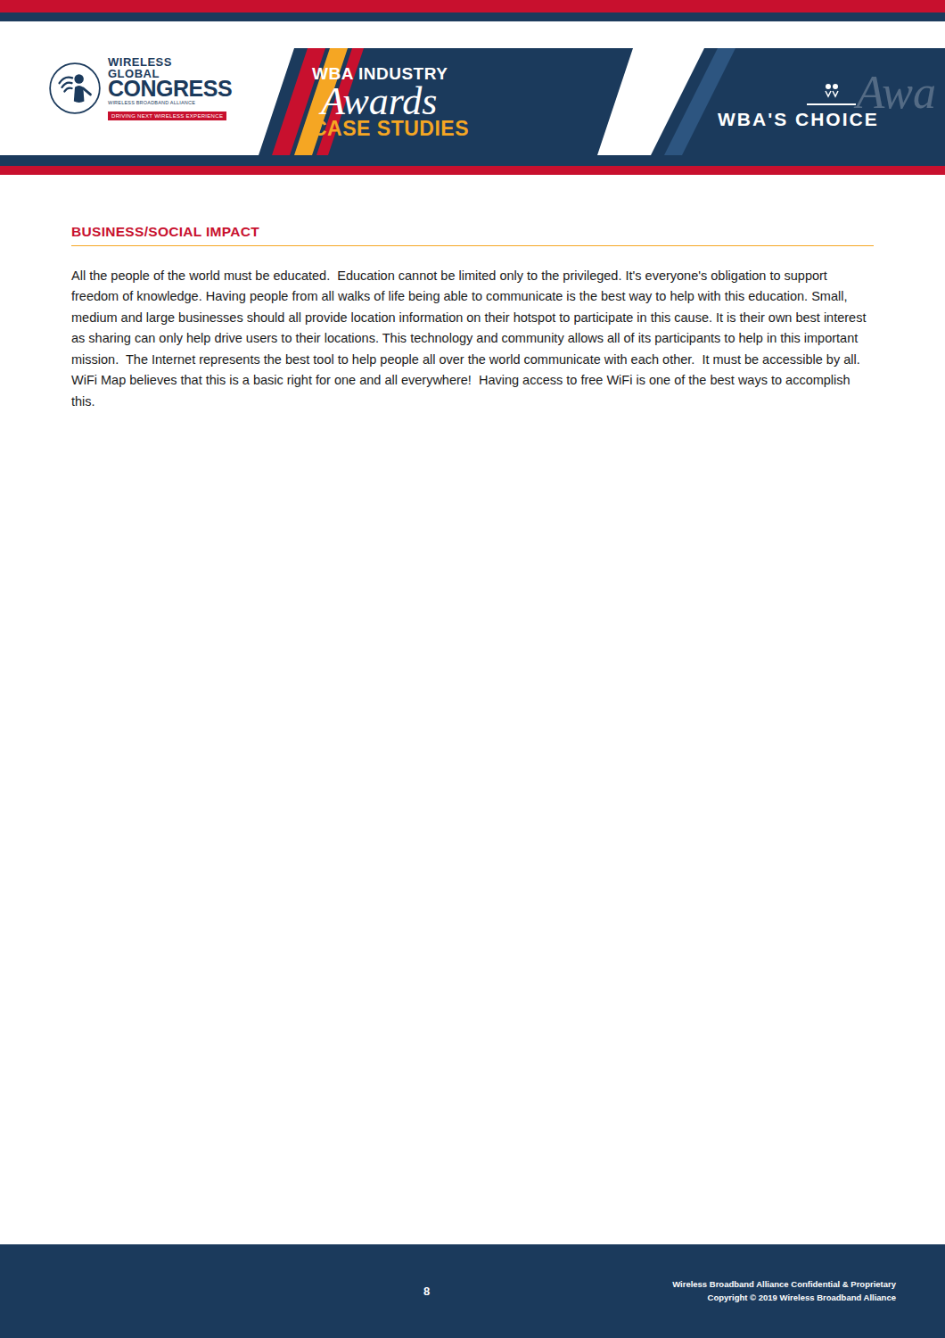WIRELESS
GLOBAL
CONGRESS
WIRELESS BROADBAND ALLIANCE
DRIVING NEXT WIRELESS EXPERIENCE
Awa
WBA'S CHOICE
WBA INDUSTRY
Awards
CASE STUDIES
BUSINESS/SOCIAL IMPACT
All the people of the world must be educated. Education cannot be limited only to the privileged. It's everyone's obligation to support freedom of knowledge. Having people from all walks of life being able to communicate is the best way to help with this education. Small, medium and large businesses should all provide location information on their hotspot to participate in this cause. It is their own best interest as sharing can only help drive users to their locations. This technology and community allows all of its participants to help in this important mission. The Internet represents the best tool to help people all over the world communicate with each other. It must be accessible by all. WiFi Map believes that this is a basic right for one and all everywhere! Having access to free WiFi is one of the best ways to accomplish this.
8
Wireless Broadband Alliance Confidential & Proprietary
Copyright © 2019 Wireless Broadband Alliance